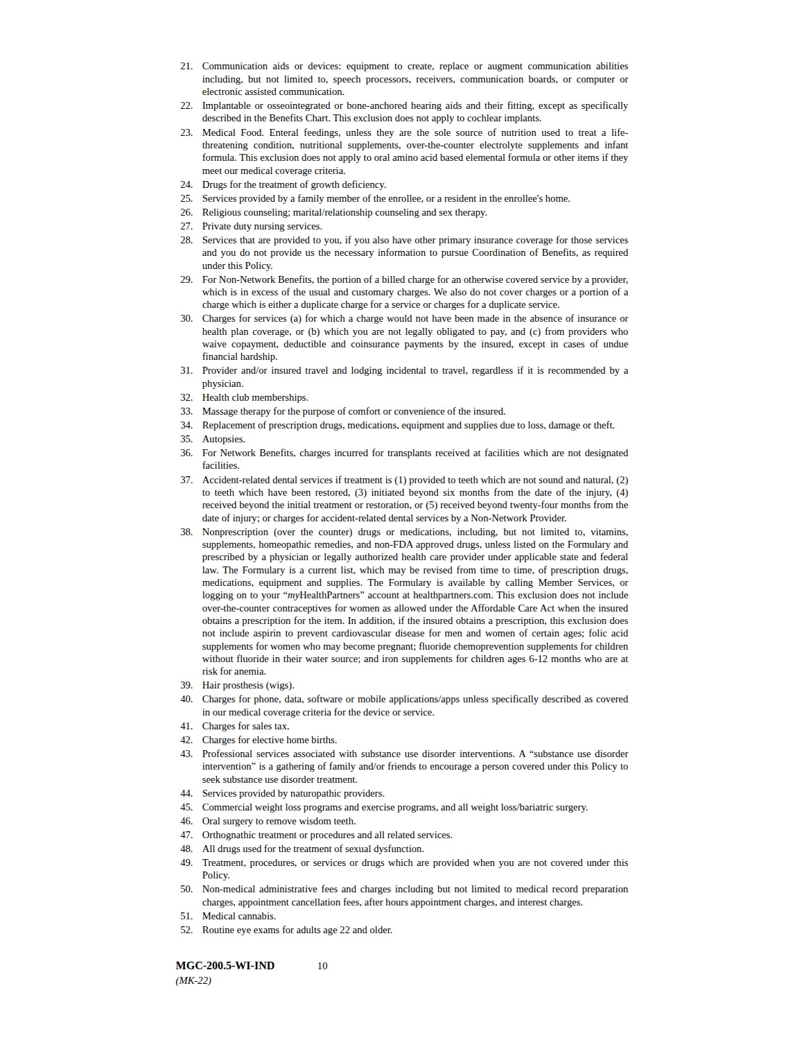21. Communication aids or devices: equipment to create, replace or augment communication abilities including, but not limited to, speech processors, receivers, communication boards, or computer or electronic assisted communication.
22. Implantable or osseointegrated or bone-anchored hearing aids and their fitting, except as specifically described in the Benefits Chart. This exclusion does not apply to cochlear implants.
23. Medical Food. Enteral feedings, unless they are the sole source of nutrition used to treat a life-threatening condition, nutritional supplements, over-the-counter electrolyte supplements and infant formula. This exclusion does not apply to oral amino acid based elemental formula or other items if they meet our medical coverage criteria.
24. Drugs for the treatment of growth deficiency.
25. Services provided by a family member of the enrollee, or a resident in the enrollee's home.
26. Religious counseling; marital/relationship counseling and sex therapy.
27. Private duty nursing services.
28. Services that are provided to you, if you also have other primary insurance coverage for those services and you do not provide us the necessary information to pursue Coordination of Benefits, as required under this Policy.
29. For Non-Network Benefits, the portion of a billed charge for an otherwise covered service by a provider, which is in excess of the usual and customary charges. We also do not cover charges or a portion of a charge which is either a duplicate charge for a service or charges for a duplicate service.
30. Charges for services (a) for which a charge would not have been made in the absence of insurance or health plan coverage, or (b) which you are not legally obligated to pay, and (c) from providers who waive copayment, deductible and coinsurance payments by the insured, except in cases of undue financial hardship.
31. Provider and/or insured travel and lodging incidental to travel, regardless if it is recommended by a physician.
32. Health club memberships.
33. Massage therapy for the purpose of comfort or convenience of the insured.
34. Replacement of prescription drugs, medications, equipment and supplies due to loss, damage or theft.
35. Autopsies.
36. For Network Benefits, charges incurred for transplants received at facilities which are not designated facilities.
37. Accident-related dental services if treatment is (1) provided to teeth which are not sound and natural, (2) to teeth which have been restored, (3) initiated beyond six months from the date of the injury, (4) received beyond the initial treatment or restoration, or (5) received beyond twenty-four months from the date of injury; or charges for accident-related dental services by a Non-Network Provider.
38. Nonprescription (over the counter) drugs or medications, including, but not limited to, vitamins, supplements, homeopathic remedies, and non-FDA approved drugs, unless listed on the Formulary and prescribed by a physician or legally authorized health care provider under applicable state and federal law. The Formulary is a current list, which may be revised from time to time, of prescription drugs, medications, equipment and supplies. The Formulary is available by calling Member Services, or logging on to your “my HealthPartners” account at healthpartners.com. This exclusion does not include over-the-counter contraceptives for women as allowed under the Affordable Care Act when the insured obtains a prescription for the item. In addition, if the insured obtains a prescription, this exclusion does not include aspirin to prevent cardiovascular disease for men and women of certain ages; folic acid supplements for women who may become pregnant; fluoride chemoprevention supplements for children without fluoride in their water source; and iron supplements for children ages 6-12 months who are at risk for anemia.
39. Hair prosthesis (wigs).
40. Charges for phone, data, software or mobile applications/apps unless specifically described as covered in our medical coverage criteria for the device or service.
41. Charges for sales tax.
42. Charges for elective home births.
43. Professional services associated with substance use disorder interventions. A “substance use disorder intervention” is a gathering of family and/or friends to encourage a person covered under this Policy to seek substance use disorder treatment.
44. Services provided by naturopathic providers.
45. Commercial weight loss programs and exercise programs, and all weight loss/bariatric surgery.
46. Oral surgery to remove wisdom teeth.
47. Orthognathic treatment or procedures and all related services.
48. All drugs used for the treatment of sexual dysfunction.
49. Treatment, procedures, or services or drugs which are provided when you are not covered under this Policy.
50. Non-medical administrative fees and charges including but not limited to medical record preparation charges, appointment cancellation fees, after hours appointment charges, and interest charges.
51. Medical cannabis.
52. Routine eye exams for adults age 22 and older.
MGC-200.5-WI-IND 10
(MK-22)